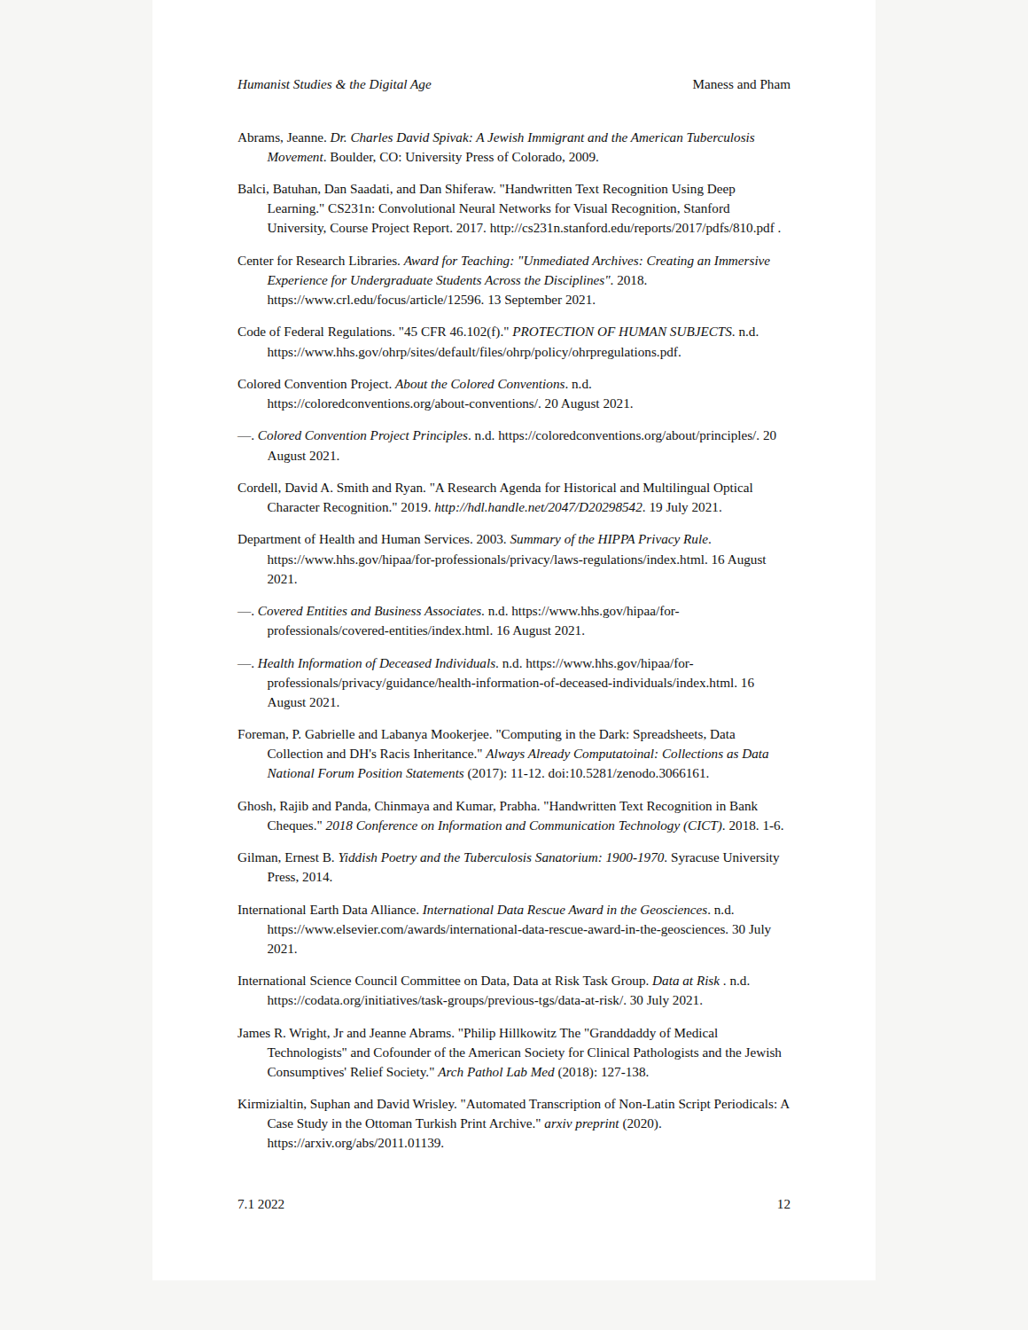Humanist Studies & the Digital Age Maness and Pham
Abrams, Jeanne. Dr. Charles David Spivak: A Jewish Immigrant and the American Tuberculosis Movement. Boulder, CO: University Press of Colorado, 2009.
Balci, Batuhan, Dan Saadati, and Dan Shiferaw. "Handwritten Text Recognition Using Deep Learning." CS231n: Convolutional Neural Networks for Visual Recognition, Stanford University, Course Project Report. 2017. http://cs231n.stanford.edu/reports/2017/pdfs/810.pdf .
Center for Research Libraries. Award for Teaching: "Unmediated Archives: Creating an Immersive Experience for Undergraduate Students Across the Disciplines". 2018. https://www.crl.edu/focus/article/12596. 13 September 2021.
Code of Federal Regulations. "45 CFR 46.102(f)." PROTECTION OF HUMAN SUBJECTS. n.d. https://www.hhs.gov/ohrp/sites/default/files/ohrp/policy/ohrpregulations.pdf.
Colored Convention Project. About the Colored Conventions. n.d. https://coloredconventions.org/about-conventions/. 20 August 2021.
—. Colored Convention Project Principles. n.d. https://coloredconventions.org/about/principles/. 20 August 2021.
Cordell, David A. Smith and Ryan. "A Research Agenda for Historical and Multilingual Optical Character Recognition." 2019. http://hdl.handle.net/2047/D20298542. 19 July 2021.
Department of Health and Human Services. 2003. Summary of the HIPPA Privacy Rule. https://www.hhs.gov/hipaa/for-professionals/privacy/laws-regulations/index.html. 16 August 2021.
—. Covered Entities and Business Associates. n.d. https://www.hhs.gov/hipaa/for-professionals/covered-entities/index.html. 16 August 2021.
—. Health Information of Deceased Individuals. n.d. https://www.hhs.gov/hipaa/for-professionals/privacy/guidance/health-information-of-deceased-individuals/index.html. 16 August 2021.
Foreman, P. Gabrielle and Labanya Mookerjee. "Computing in the Dark: Spreadsheets, Data Collection and DH's Racis Inheritance." Always Already Computatoinal: Collections as Data National Forum Position Statements (2017): 11-12. doi:10.5281/zenodo.3066161.
Ghosh, Rajib and Panda, Chinmaya and Kumar, Prabha. "Handwritten Text Recognition in Bank Cheques." 2018 Conference on Information and Communication Technology (CICT). 2018. 1-6.
Gilman, Ernest B. Yiddish Poetry and the Tuberculosis Sanatorium: 1900-1970. Syracuse University Press, 2014.
International Earth Data Alliance. International Data Rescue Award in the Geosciences. n.d. https://www.elsevier.com/awards/international-data-rescue-award-in-the-geosciences. 30 July 2021.
International Science Council Committee on Data, Data at Risk Task Group. Data at Risk . n.d. https://codata.org/initiatives/task-groups/previous-tgs/data-at-risk/. 30 July 2021.
James R. Wright, Jr and Jeanne Abrams. "Philip Hillkowitz The "Granddaddy of Medical Technologists" and Cofounder of the American Society for Clinical Pathologists and the Jewish Consumptives' Relief Society." Arch Pathol Lab Med (2018): 127-138.
Kirmizialtin, Suphan and David Wrisley. "Automated Transcription of Non-Latin Script Periodicals: A Case Study in the Ottoman Turkish Print Archive." arxiv preprint (2020). https://arxiv.org/abs/2011.01139.
7.1 2022 12